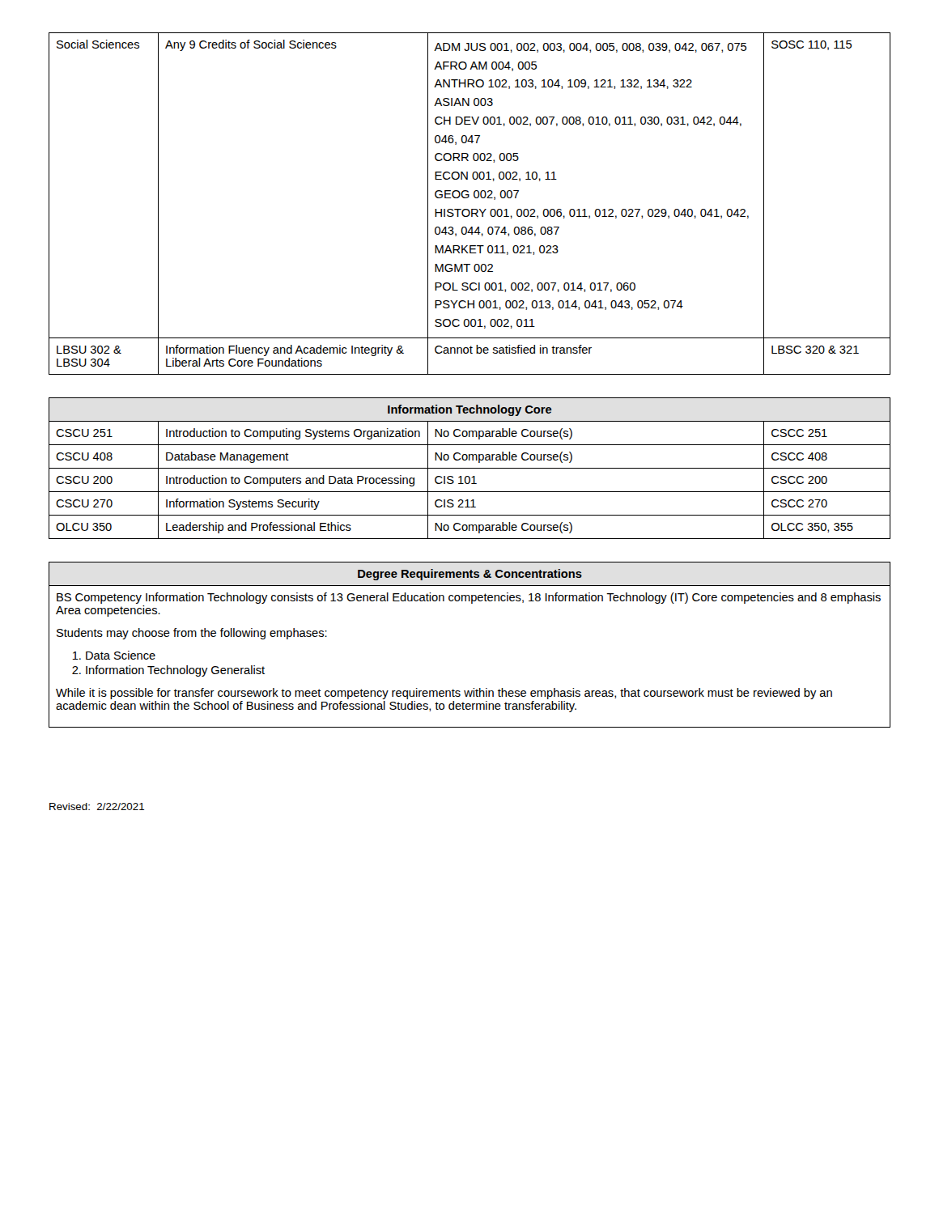| Social Sciences | Any 9 Credits of Social Sciences | ADM JUS 001, 002, 003, 004, 005, 008, 039, 042, 067, 075 AFRO AM 004, 005 ANTHRO 102, 103, 104, 109, 121, 132, 134, 322 ASIAN 003 CH DEV 001, 002, 007, 008, 010, 011, 030, 031, 042, 044, 046, 047 CORR 002, 005 ECON 001, 002, 10, 11 GEOG 002, 007 HISTORY 001, 002, 006, 011, 012, 027, 029, 040, 041, 042, 043, 044, 074, 086, 087 MARKET 011, 021, 023 MGMT 002 POL SCI 001, 002, 007, 014, 017, 060 PSYCH 001, 002, 013, 014, 041, 043, 052, 074 SOC 001, 002, 011 | SOSC 110, 115 |
| LBSU 302 & LBSU 304 | Information Fluency and Academic Integrity & Liberal Arts Core Foundations | Cannot be satisfied in transfer | LBSC 320 & 321 |
| Information Technology Core |
| CSCU 251 | Introduction to Computing Systems Organization | No Comparable Course(s) | CSCC 251 |
| CSCU 408 | Database Management | No Comparable Course(s) | CSCC 408 |
| CSCU 200 | Introduction to Computers and Data Processing | CIS 101 | CSCC 200 |
| CSCU 270 | Information Systems Security | CIS 211 | CSCC 270 |
| OLCU 350 | Leadership and Professional Ethics | No Comparable Course(s) | OLCC 350, 355 |
| Degree Requirements & Concentrations |
| BS Competency Information Technology consists of 13 General Education competencies, 18 Information Technology (IT) Core competencies and 8 emphasis Area competencies. Students may choose from the following emphases: Data Science Information Technology Generalist While it is possible for transfer coursework to meet competency requirements within these emphasis areas, that coursework must be reviewed by an academic dean within the School of Business and Professional Studies, to determine transferability. |
Revised: 2/22/2021